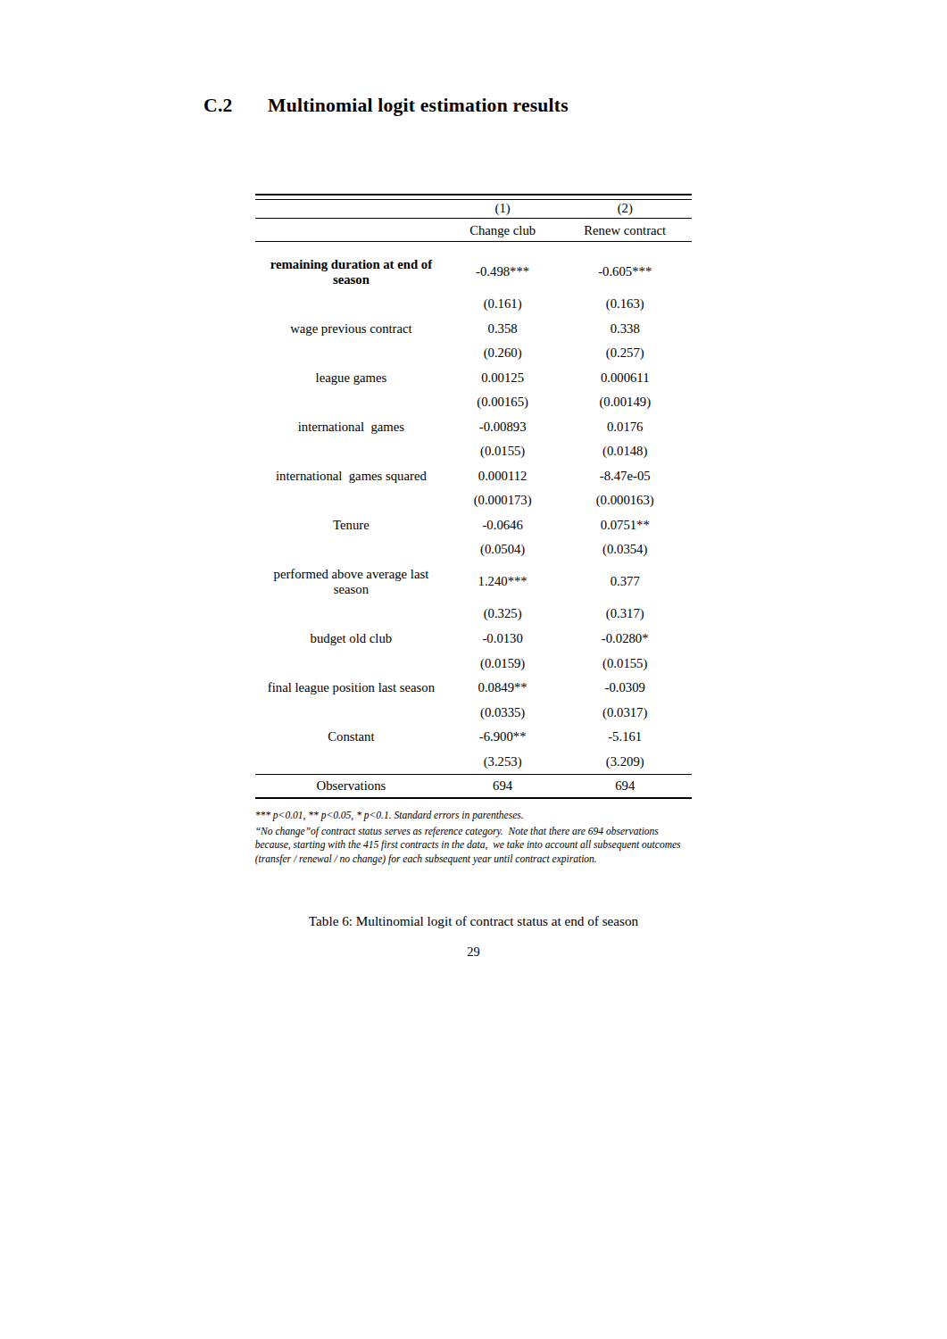C.2 Multinomial logit estimation results
| | (1) | (2) |
| | Change club | Renew contract |
| remaining duration at end of season | -0.498*** | -0.605*** |
| | (0.161) | (0.163) |
| wage previous contract | 0.358 | 0.338 |
| | (0.260) | (0.257) |
| league games | 0.00125 | 0.000611 |
| | (0.00165) | (0.00149) |
| international games | -0.00893 | 0.0176 |
| | (0.0155) | (0.0148) |
| international games squared | 0.000112 | -8.47e-05 |
| | (0.000173) | (0.000163) |
| Tenure | -0.0646 | 0.0751** |
| | (0.0504) | (0.0354) |
| performed above average last season | 1.240*** | 0.377 |
| | (0.325) | (0.317) |
| budget old club | -0.0130 | -0.0280* |
| | (0.0159) | (0.0155) |
| final league position last season | 0.0849** | -0.0309 |
| | (0.0335) | (0.0317) |
| Constant | -6.900** | -5.161 |
| | (3.253) | (3.209) |
| Observations | 694 | 694 |
*** p<0.01, ** p<0.05, * p<0.1. Standard errors in parentheses.
“No change”of contract status serves as reference category. Note that there are 694 observations because, starting with the 415 first contracts in the data, we take into account all subsequent outcomes (transfer / renewal / no change) for each subsequent year until contract expiration.
Table 6: Multinomial logit of contract status at end of season
29